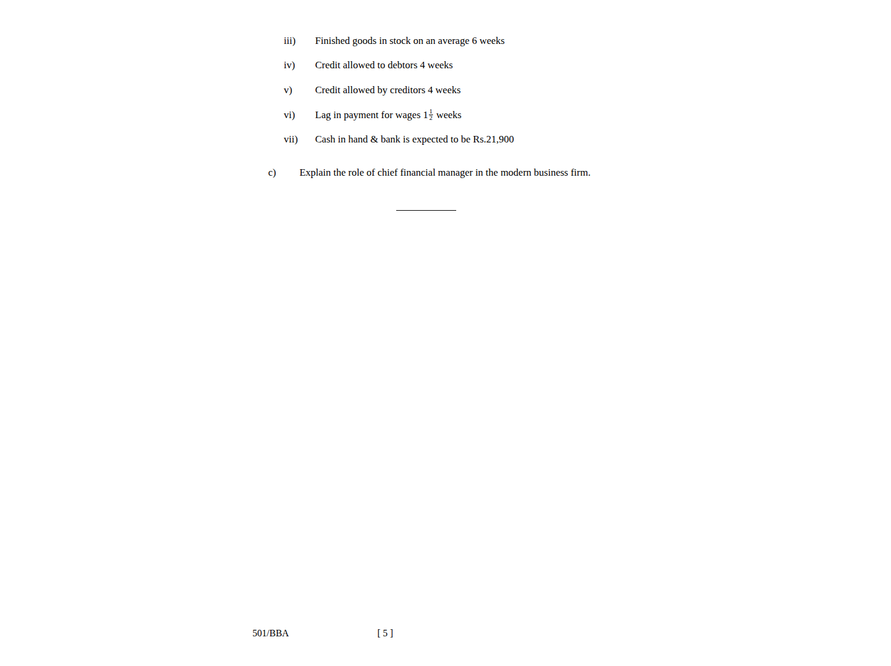iii) Finished goods in stock on an average 6 weeks
iv) Credit allowed to debtors 4 weeks
v) Credit allowed by creditors 4 weeks
vi) Lag in payment for wages 112 weeks
vii) Cash in hand & bank is expected to be Rs.21,900
c) Explain the role of chief financial manager in the modern business firm.
501/BBA [ 5 ]